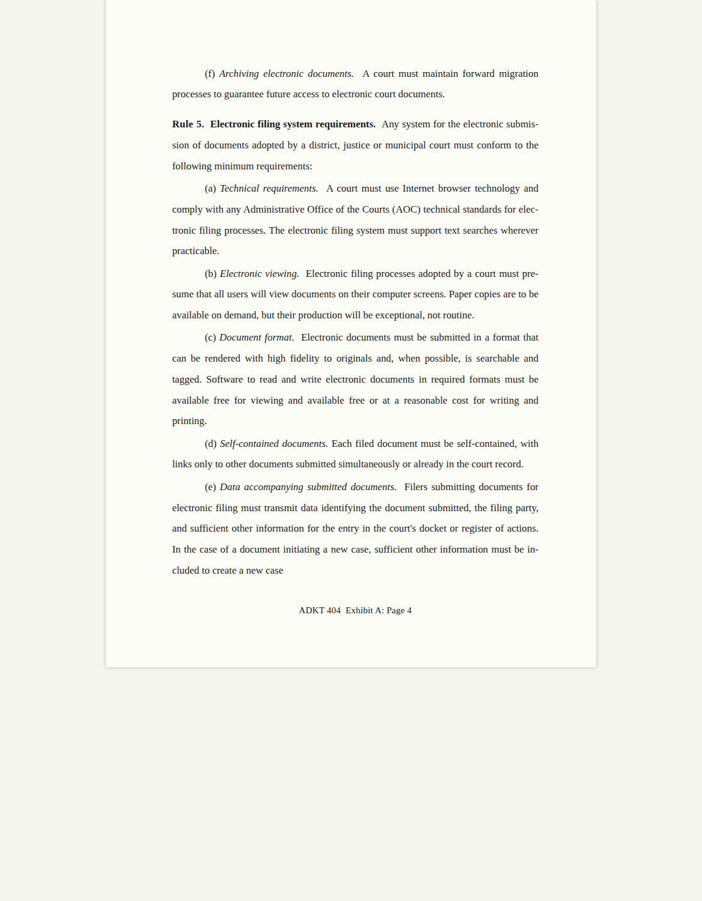(f) Archiving electronic documents. A court must maintain forward migration processes to guarantee future access to electronic court documents.
Rule 5. Electronic filing system requirements. Any system for the electronic submission of documents adopted by a district, justice or municipal court must conform to the following minimum requirements:
(a) Technical requirements. A court must use Internet browser technology and comply with any Administrative Office of the Courts (AOC) technical standards for electronic filing processes. The electronic filing system must support text searches wherever practicable.
(b) Electronic viewing. Electronic filing processes adopted by a court must presume that all users will view documents on their computer screens. Paper copies are to be available on demand, but their production will be exceptional, not routine.
(c) Document format. Electronic documents must be submitted in a format that can be rendered with high fidelity to originals and, when possible, is searchable and tagged. Software to read and write electronic documents in required formats must be available free for viewing and available free or at a reasonable cost for writing and printing.
(d) Self-contained documents. Each filed document must be self-contained, with links only to other documents submitted simultaneously or already in the court record.
(e) Data accompanying submitted documents. Filers submitting documents for electronic filing must transmit data identifying the document submitted, the filing party, and sufficient other information for the entry in the court's docket or register of actions. In the case of a document initiating a new case, sufficient other information must be included to create a new case
ADKT 404 Exhibit A: Page 4